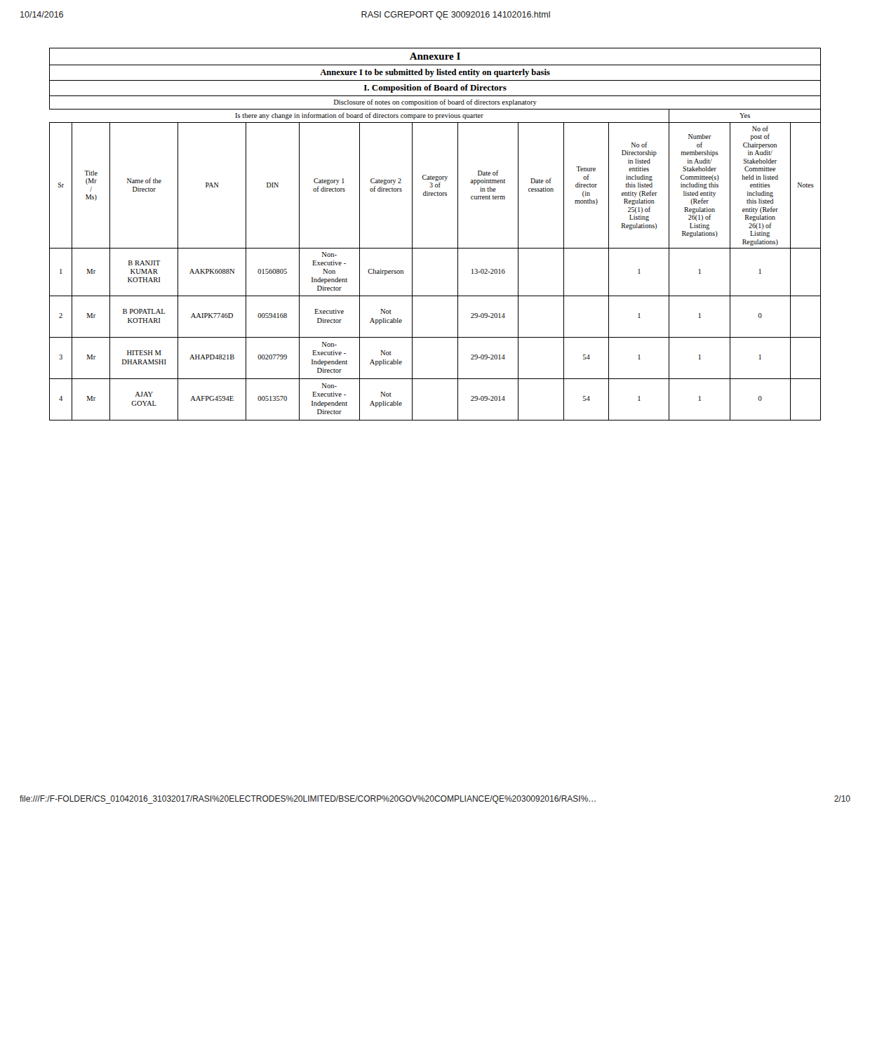10/14/2016
RASI CGREPORT QE 30092016 14102016.html
| Annexure I |
| Annexure I to be submitted by listed entity on quarterly basis |
| I. Composition of Board of Directors |
| Disclosure of notes on composition of board of directors explanatory |
| Is there any change in information of board of directors compare to previous quarter | Yes |
| Sr | Title (Mr / Ms) | Name of the Director | PAN | DIN | Category 1 of directors | Category 2 of directors | Category 3 of directors | Date of appointment in the current term | Date of cessation | Tenure of director (in months) | No of Directorship in listed entities including this listed entity (Refer Regulation 25(1) of Listing Regulations) | Number of memberships in Audit/ Stakeholder Committee(s) including this listed entity (Refer Regulation 26(1) of Listing Regulations) | No of post of Chairperson in Audit/ Stakeholder Committee held in listed entities including this listed entity (Refer Regulation 26(1) of Listing Regulations) | Notes |
| 1 | Mr | B RANJIT KUMAR KOTHARI | AAKPK6088N | 01560805 | Non- Executive - Non Independent Director | Chairperson | | 13-02-2016 | | | 1 | 1 | 1 | |
| 2 | Mr | B POPATLAL KOTHARI | AAIPK7746D | 00594168 | Executive Director | Not Applicable | | 29-09-2014 | | | 1 | 1 | 0 | |
| 3 | Mr | HITESH M DHARAMSHI | AHAPD4821B | 00207799 | Non- Executive - Independent Director | Not Applicable | | 29-09-2014 | | 54 | 1 | 1 | 1 | |
| 4 | Mr | AJAY GOYAL | AAFPG4594E | 00513570 | Non- Executive - Independent Director | Not Applicable | | 29-09-2014 | | 54 | 1 | 1 | 0 | |
file:///F:/F-FOLDER/CS_01042016_31032017/RASI%20ELECTRODES%20LIMITED/BSE/CORP%20GOV%20COMPLIANCE/QE%2030092016/RASI%…
2/10